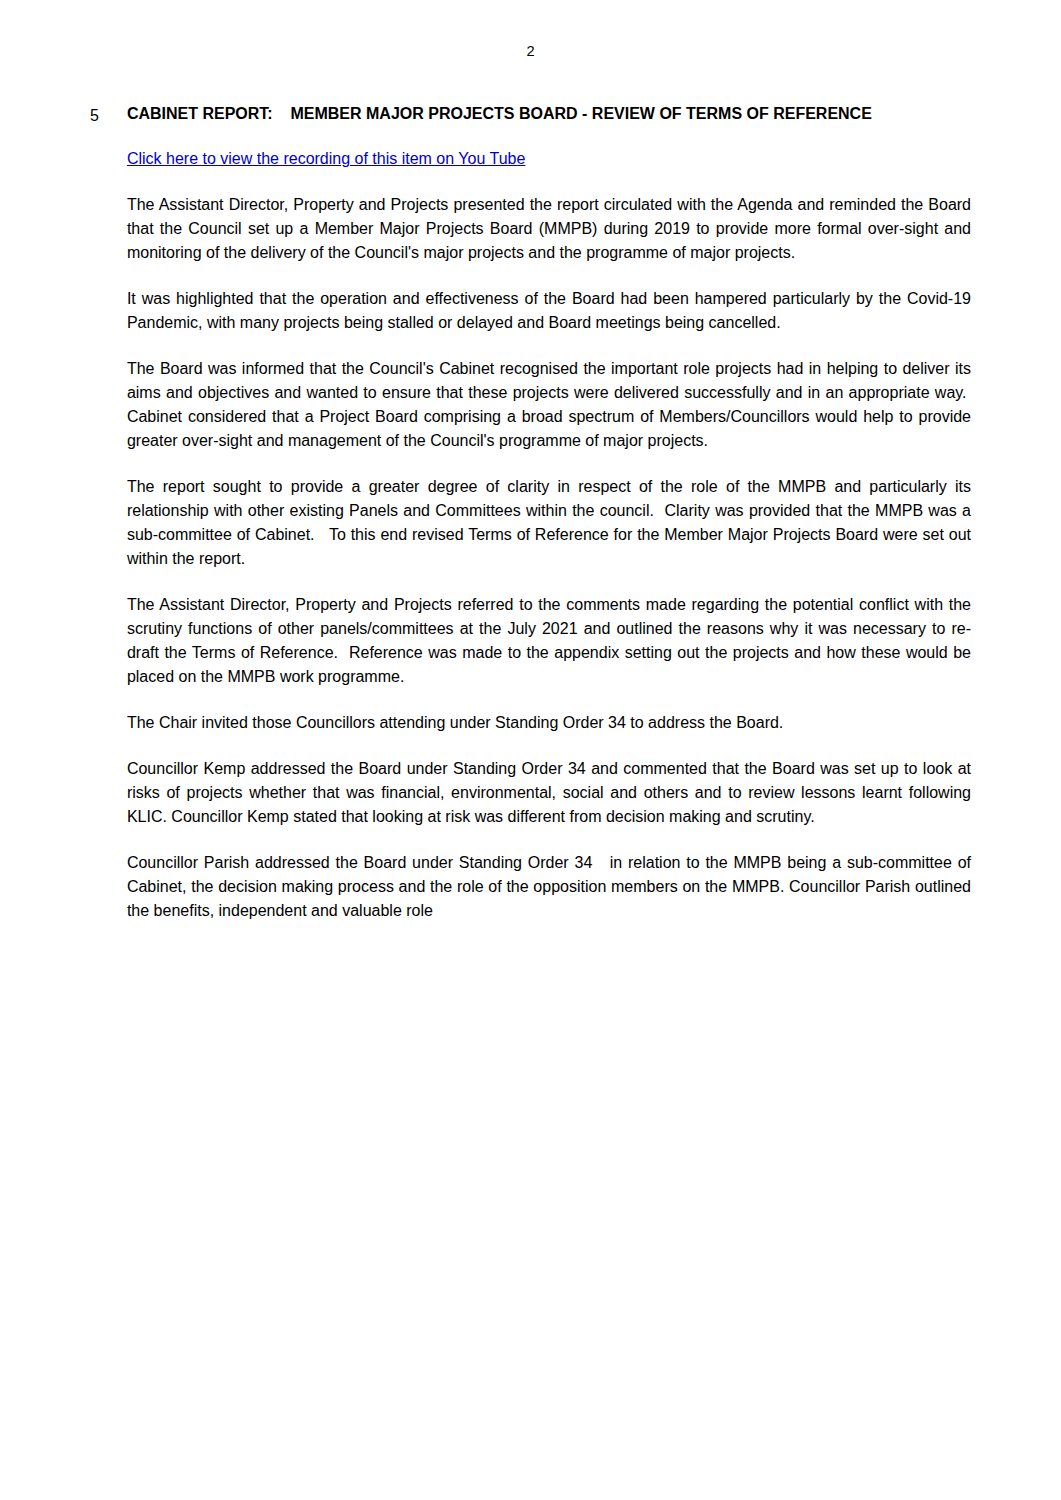2
5
CABINET REPORT: MEMBER MAJOR PROJECTS BOARD - REVIEW OF TERMS OF REFERENCE
Click here to view the recording of this item on You Tube
The Assistant Director, Property and Projects presented the report circulated with the Agenda and reminded the Board that the Council set up a Member Major Projects Board (MMPB) during 2019 to provide more formal over-sight and monitoring of the delivery of the Council's major projects and the programme of major projects.
It was highlighted that the operation and effectiveness of the Board had been hampered particularly by the Covid-19 Pandemic, with many projects being stalled or delayed and Board meetings being cancelled.
The Board was informed that the Council's Cabinet recognised the important role projects had in helping to deliver its aims and objectives and wanted to ensure that these projects were delivered successfully and in an appropriate way. Cabinet considered that a Project Board comprising a broad spectrum of Members/Councillors would help to provide greater over-sight and management of the Council's programme of major projects.
The report sought to provide a greater degree of clarity in respect of the role of the MMPB and particularly its relationship with other existing Panels and Committees within the council. Clarity was provided that the MMPB was a sub-committee of Cabinet. To this end revised Terms of Reference for the Member Major Projects Board were set out within the report.
The Assistant Director, Property and Projects referred to the comments made regarding the potential conflict with the scrutiny functions of other panels/committees at the July 2021 and outlined the reasons why it was necessary to re-draft the Terms of Reference. Reference was made to the appendix setting out the projects and how these would be placed on the MMPB work programme.
The Chair invited those Councillors attending under Standing Order 34 to address the Board.
Councillor Kemp addressed the Board under Standing Order 34 and commented that the Board was set up to look at risks of projects whether that was financial, environmental, social and others and to review lessons learnt following KLIC. Councillor Kemp stated that looking at risk was different from decision making and scrutiny.
Councillor Parish addressed the Board under Standing Order 34 in relation to the MMPB being a sub-committee of Cabinet, the decision making process and the role of the opposition members on the MMPB. Councillor Parish outlined the benefits, independent and valuable role